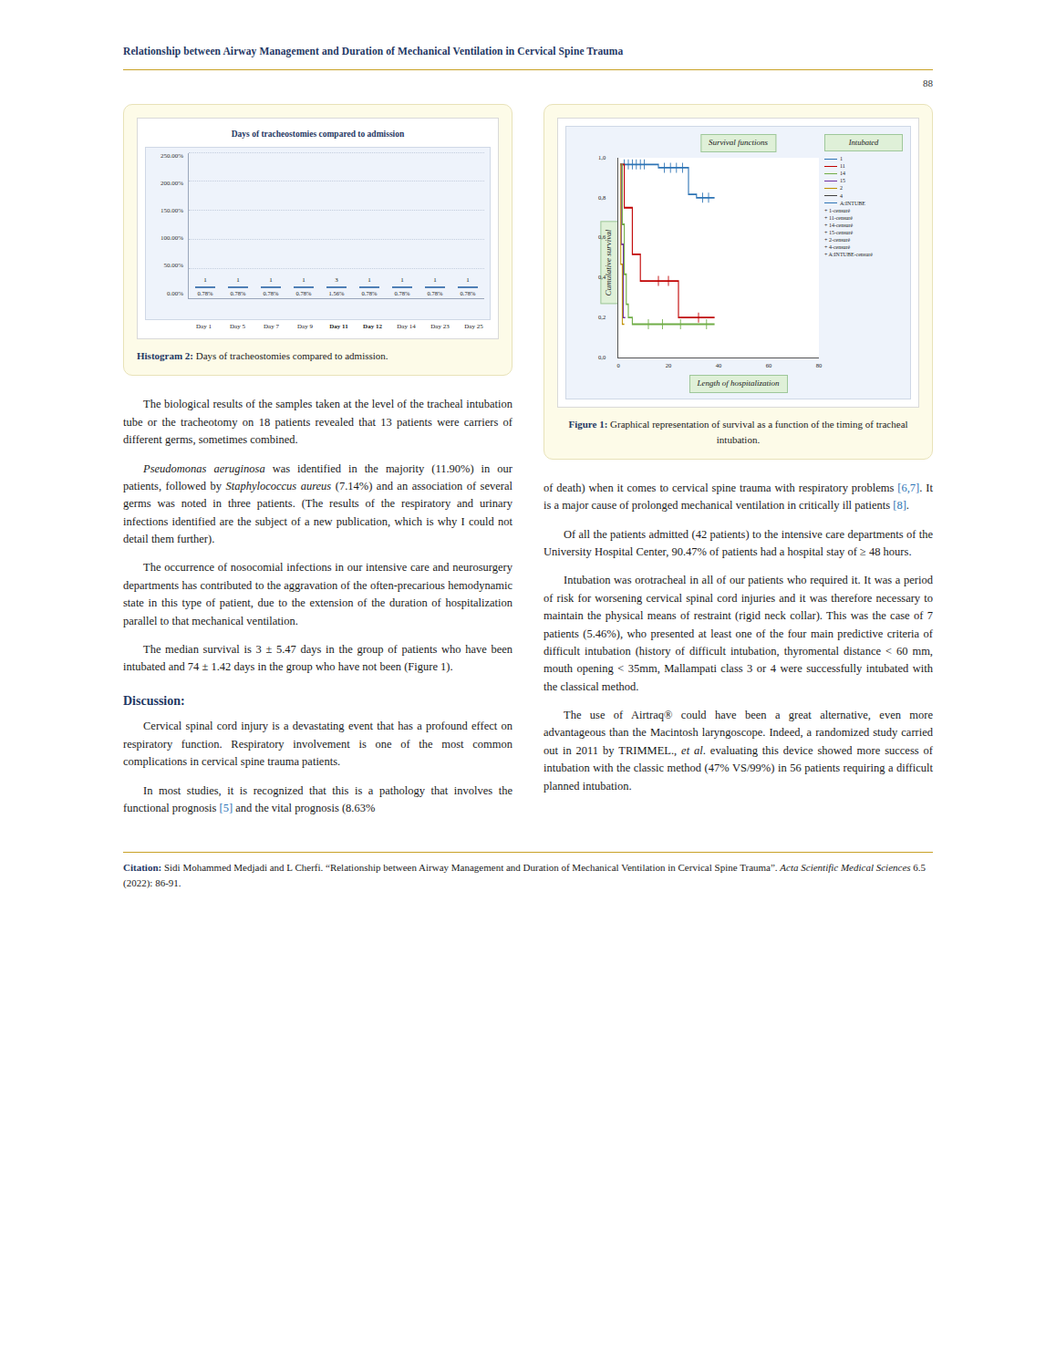Relationship between Airway Management and Duration of Mechanical Ventilation in Cervical Spine Trauma
88
Days of tracheostomies compared to admission
250.00% 200.00% 150.00% 100.00% 50.00% 0.00%
1
0.78%
1
0.78%
1
0.78%
1
0.78%
3
1.56%
1
0.78%
1
0.78%
1
0.78%
1
0.78%
Day 1 Day 5 Day 7 Day 9 Day 11 Day 12 Day 14 Day 23 Day 25
Histogram 2: Days of tracheostomies compared to admission.
The biological results of the samples taken at the level of the tracheal intubation tube or the tracheotomy on 18 patients revealed that 13 patients were carriers of different germs, sometimes combined.
Pseudomonas aeruginosa was identified in the majority (11.90%) in our patients, followed by Staphylococcus aureus (7.14%) and an association of several germs was noted in three patients. (The results of the respiratory and urinary infections identified are the subject of a new publication, which is why I could not detail them further).
The occurrence of nosocomial infections in our intensive care and neurosurgery departments has contributed to the aggravation of the often-precarious hemodynamic state in this type of patient, due to the extension of the duration of hospitalization parallel to that mechanical ventilation.
The median survival is 3 ± 5.47 days in the group of patients who have been intubated and 74 ± 1.42 days in the group who have not been (Figure 1).
Discussion:
Cervical spinal cord injury is a devastating event that has a profound effect on respiratory function. Respiratory involvement is one of the most common complications in cervical spine trauma patients.
In most studies, it is recognized that this is a pathology that involves the functional prognosis [5] and the vital prognosis (8.63%
Survival functions
Intubated
1
11
14
15
2
4
A:INTUBE
+ 1-censuré
+ 11-censuré
+ 14-censuré
+ 15-censuré
+ 2-censuré
+ 4-censuré
+ A:INTUBE-censuré
Cumulative survival
Length of hospitalization
1,0 0,8 0,6 0,4 0,2 0,0 0 20 40 60 80
Figure 1: Graphical representation of survival as a function of the timing of tracheal intubation.
of death) when it comes to cervical spine trauma with respiratory problems [6,7]. It is a major cause of prolonged mechanical ventilation in critically ill patients [8].
Of all the patients admitted (42 patients) to the intensive care departments of the University Hospital Center, 90.47% of patients had a hospital stay of ≥ 48 hours.
Intubation was orotracheal in all of our patients who required it. It was a period of risk for worsening cervical spinal cord injuries and it was therefore necessary to maintain the physical means of restraint (rigid neck collar). This was the case of 7 patients (5.46%), who presented at least one of the four main predictive criteria of difficult intubation (history of difficult intubation, thyromental distance < 60 mm, mouth opening < 35mm, Mallampati class 3 or 4 were successfully intubated with the classical method.
The use of Airtraq® could have been a great alternative, even more advantageous than the Macintosh laryngoscope. Indeed, a randomized study carried out in 2011 by TRIMMEL., et al. evaluating this device showed more success of intubation with the classic method (47% VS/99%) in 56 patients requiring a difficult planned intubation.
Citation: Sidi Mohammed Medjadi and L Cherfi. “Relationship between Airway Management and Duration of Mechanical Ventilation in Cervical Spine Trauma”. Acta Scientific Medical Sciences 6.5 (2022): 86-91.